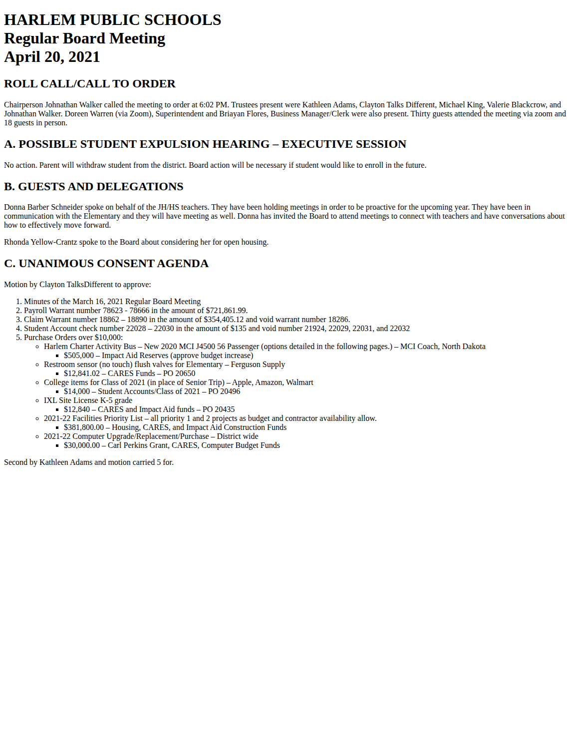HARLEM PUBLIC SCHOOLS
Regular Board Meeting
April 20, 2021
ROLL CALL/CALL TO ORDER
Chairperson Johnathan Walker called the meeting to order at 6:02 PM. Trustees present were Kathleen Adams, Clayton Talks Different, Michael King, Valerie Blackcrow, and Johnathan Walker. Doreen Warren (via Zoom), Superintendent and Briayan Flores, Business Manager/Clerk were also present. Thirty guests attended the meeting via zoom and 18 guests in person.
A. POSSIBLE STUDENT EXPULSION HEARING – EXECUTIVE SESSION
No action. Parent will withdraw student from the district. Board action will be necessary if student would like to enroll in the future.
B. GUESTS AND DELEGATIONS
Donna Barber Schneider spoke on behalf of the JH/HS teachers. They have been holding meetings in order to be proactive for the upcoming year. They have been in communication with the Elementary and they will have meeting as well. Donna has invited the Board to attend meetings to connect with teachers and have conversations about how to effectively move forward.
Rhonda Yellow-Crantz spoke to the Board about considering her for open housing.
C. UNANIMOUS CONSENT AGENDA
Motion by Clayton TalksDifferent to approve:
Minutes of the March 16, 2021 Regular Board Meeting
Payroll Warrant number 78623 - 78666 in the amount of $721,861.99.
Claim Warrant number 18862 – 18890 in the amount of $354,405.12 and void warrant number 18286.
Student Account check number 22028 – 22030 in the amount of $135 and void number 21924, 22029, 22031, and 22032
Purchase Orders over $10,000:
Harlem Charter Activity Bus – New 2020 MCI J4500 56 Passenger (options detailed in the following pages.) – MCI Coach, North Dakota
$505,000 – Impact Aid Reserves (approve budget increase)
Restroom sensor (no touch) flush valves for Elementary – Ferguson Supply
$12,841.02 – CARES Funds – PO 20650
College items for Class of 2021 (in place of Senior Trip) – Apple, Amazon, Walmart
$14,000 – Student Accounts/Class of 2021 – PO 20496
IXL Site License K-5 grade
$12,840 – CARES and Impact Aid funds – PO 20435
2021-22 Facilities Priority List – all priority 1 and 2 projects as budget and contractor availability allow.
$381,800.00 – Housing, CARES, and Impact Aid Construction Funds
2021-22 Computer Upgrade/Replacement/Purchase – District wide
$30,000.00 – Carl Perkins Grant, CARES, Computer Budget Funds
Second by Kathleen Adams and motion carried 5 for.